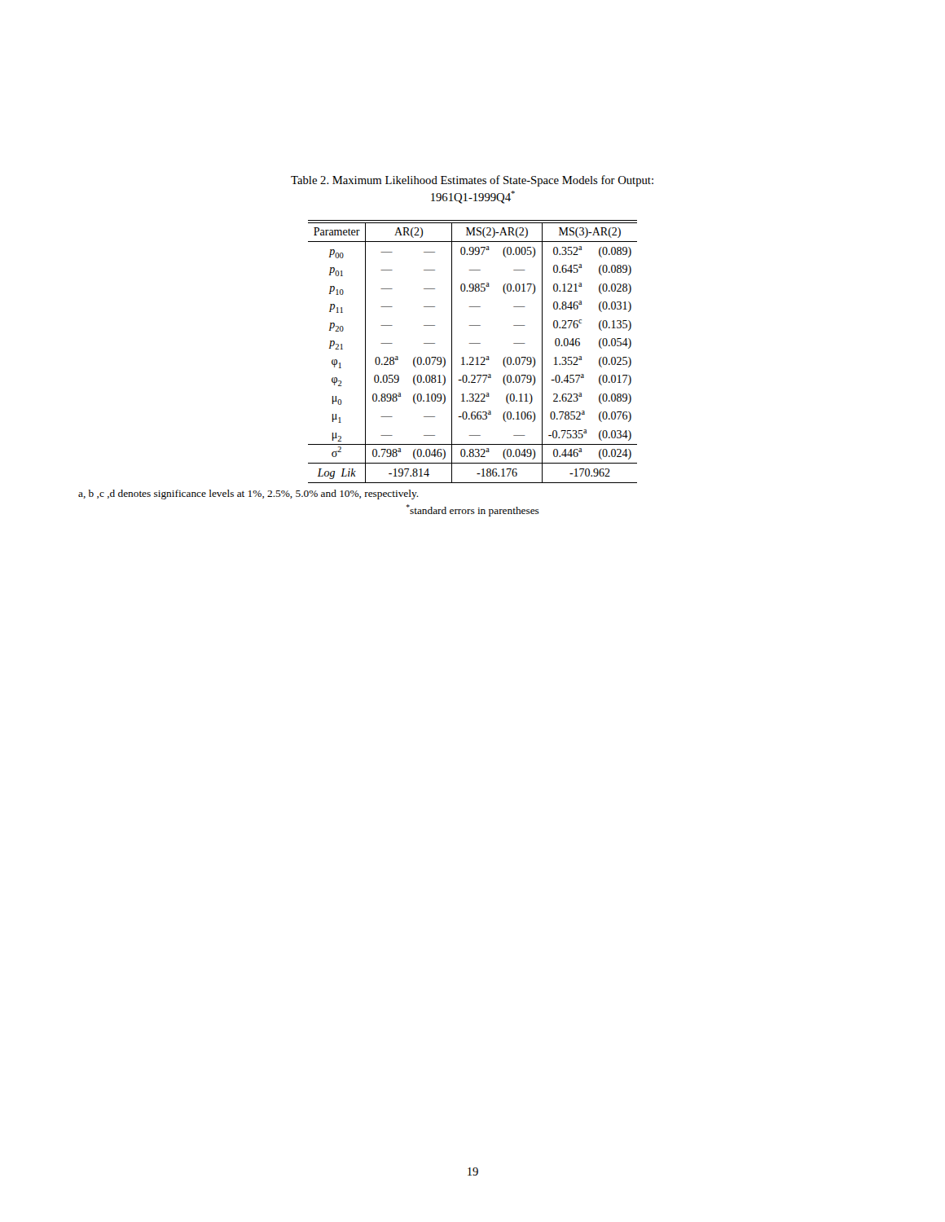Table 2. Maximum Likelihood Estimates of State-Space Models for Output: 1961Q1-1999Q4*
| Parameter | AR(2) | MS(2)-AR(2) | MS(3)-AR(2) |
| --- | --- | --- | --- |
| p 00 | — | — | 0.997 a | (0.005) | 0.352 a | (0.089) |
| p 01 | — | — | — | — | 0.645 a | (0.089) |
| p 10 | — | — | 0.985 a | (0.017) | 0.121 a | (0.028) |
| p 11 | — | — | — | — | 0.846 a | (0.031) |
| p 20 | — | — | — | — | 0.276 c | (0.135) |
| p 21 | — | — | — | — | 0.046 | (0.054) |
| φ 1 | 0.28 a | (0.079) | 1.212 a | (0.079) | 1.352 a | (0.025) |
| φ 2 | 0.059 | (0.081) | -0.277 a | (0.079) | -0.457 a | (0.017) |
| μ 0 | 0.898 a | (0.109) | 1.322 a | (0.11) | 2.623 a | (0.089) |
| μ 1 | — | — | -0.663 a | (0.106) | 0.7852 a | (0.076) |
| μ 2 | — | — | — | — | -0.7535 a | (0.034) |
| σ 2 | 0.798 a | (0.046) | 0.832 a | (0.049) | 0.446 a | (0.024) |
| Log Lik | -197.814 | -186.176 | -170.962 |
a, b ,c ,d denotes significance levels at 1%, 2.5%, 5.0% and 10%, respectively.
*standard errors in parentheses
19